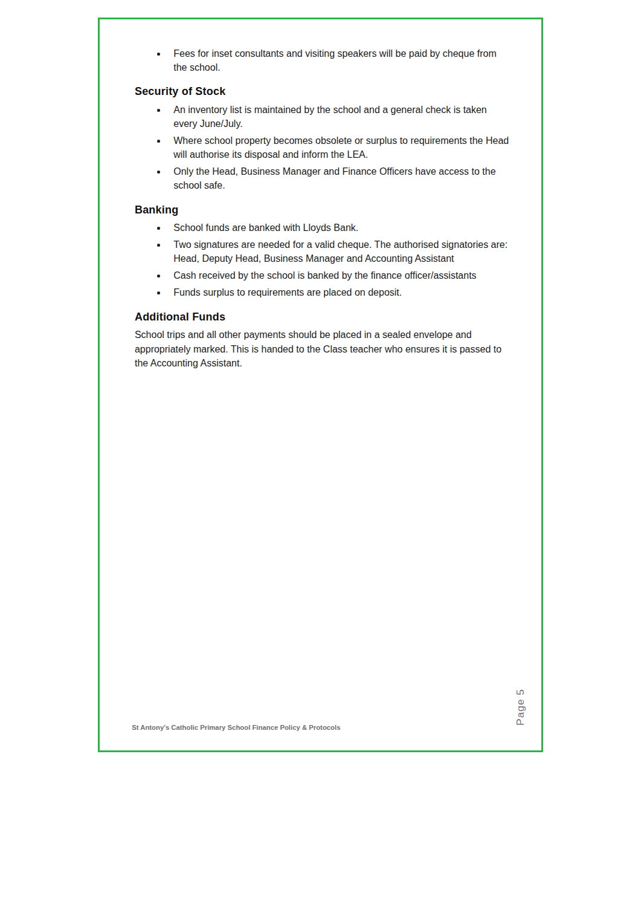Fees for inset consultants and visiting speakers will be paid by cheque from the school.
Security of Stock
An inventory list is maintained by the school and a general check is taken every June/July.
Where school property becomes obsolete or surplus to requirements the Head will authorise its disposal and inform the LEA.
Only the Head, Business Manager and Finance Officers have access to the school safe.
Banking
School funds are banked with Lloyds Bank.
Two signatures are needed for a valid cheque. The authorised signatories are: Head, Deputy Head, Business Manager and Accounting Assistant
Cash received by the school is banked by the finance officer/assistants
Funds surplus to requirements are placed on deposit.
Additional Funds
School trips and all other payments should be placed in a sealed envelope and appropriately marked. This is handed to the Class teacher who ensures it is passed to the Accounting Assistant.
St Antony's Catholic Primary School Finance Policy & Protocols
Page 5